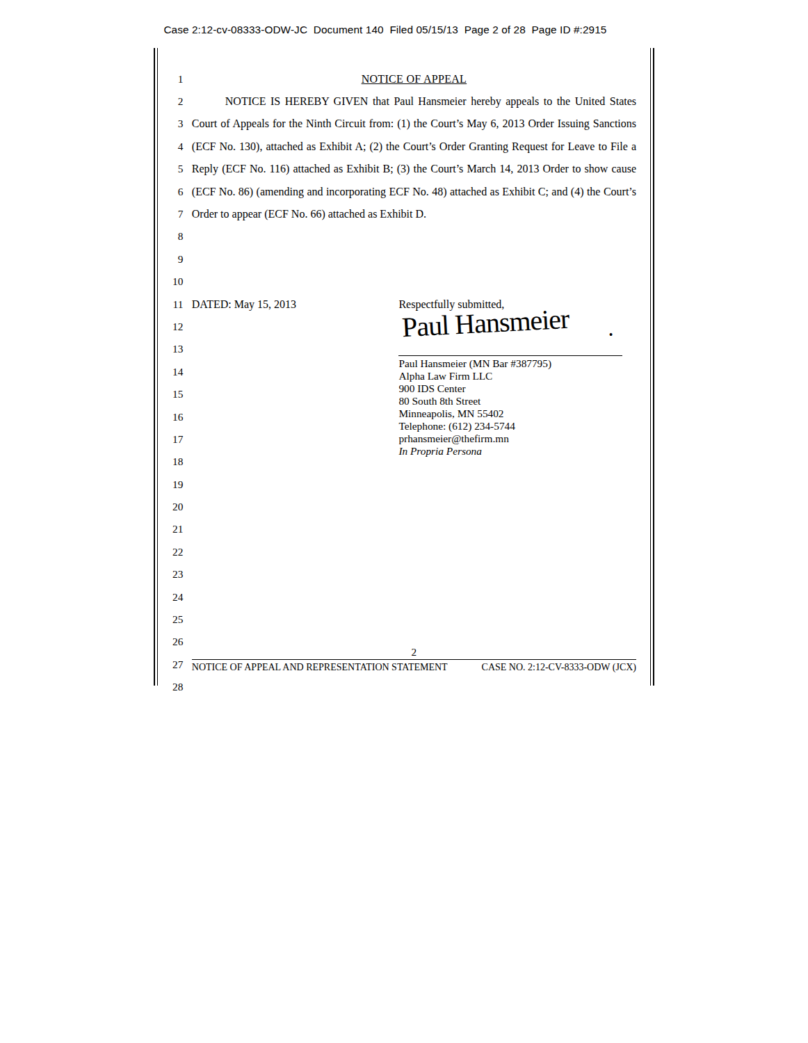Case 2:12-cv-08333-ODW-JC Document 140 Filed 05/15/13 Page 2 of 28 Page ID #:2915
1
2
3
4
5
6
7
8
9
10
11
12
13
14
15
16
17
18
19
20
21
22
23
24
25
26
27
28
NOTICE OF APPEAL
NOTICE IS HEREBY GIVEN that Paul Hansmeier hereby appeals to the United States Court of Appeals for the Ninth Circuit from: (1) the Court’s May 6, 2013 Order Issuing Sanctions (ECF No. 130), attached as Exhibit A; (2) the Court’s Order Granting Request for Leave to File a Reply (ECF No. 116) attached as Exhibit B; (3) the Court’s March 14, 2013 Order to show cause (ECF No. 86) (amending and incorporating ECF No. 48) attached as Exhibit C; and (4) the Court’s Order to appear (ECF No. 66) attached as Exhibit D.
DATED: May 15, 2013
Respectfully submitted,
Paul Hansmeier •
Paul Hansmeier (MN Bar #387795)
Alpha Law Firm LLC
900 IDS Center
80 South 8th Street
Minneapolis, MN 55402
Telephone: (612) 234-5744
prhansmeier@thefirm.mn
In Propria Persona
2
Notice of Appeal and Representation Statement Case No. 2:12-cv-8333-ODW (JCx)